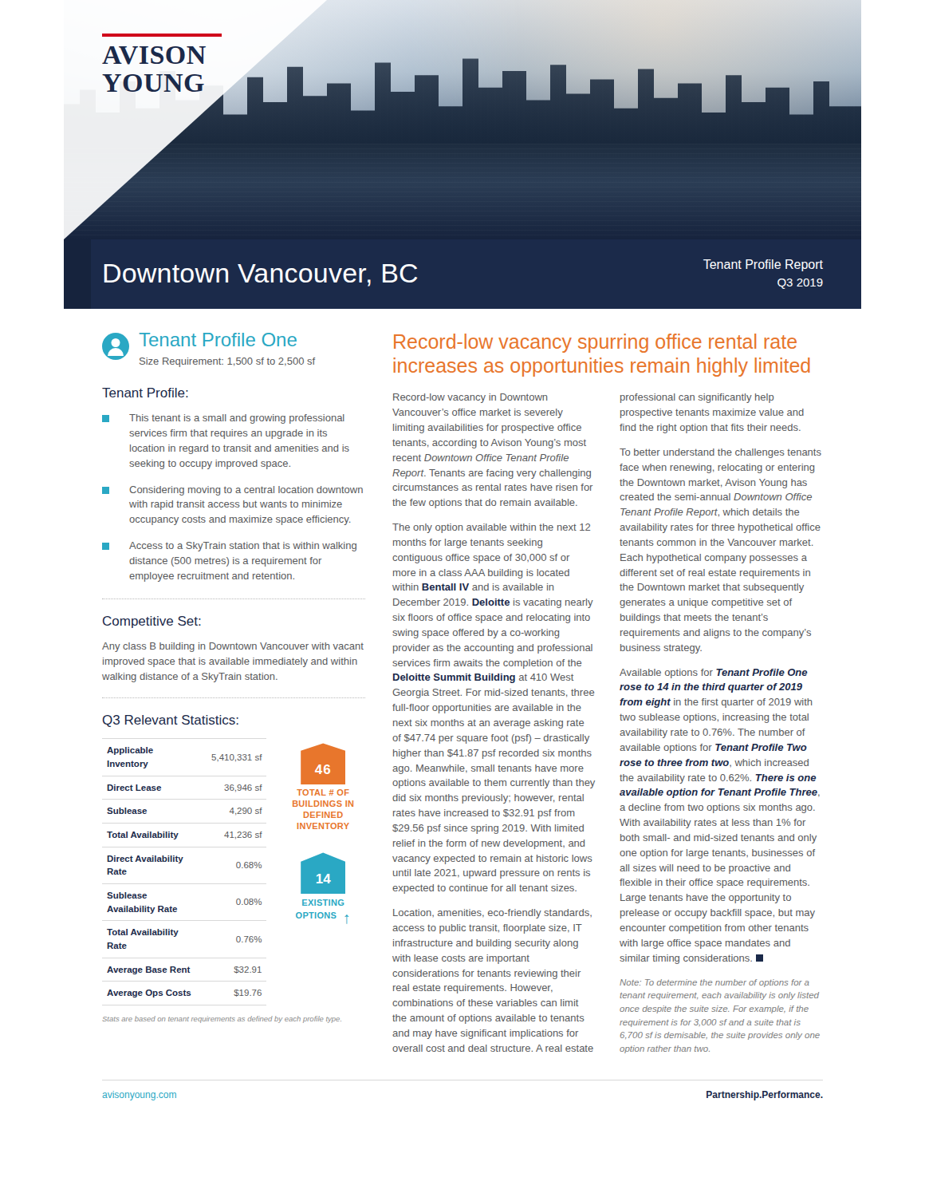AVISON
YOUNG
Downtown Vancouver, BC
Tenant Profile Report
Q3 2019
Tenant Profile One
Size Requirement: 1,500 sf to 2,500 sf
Tenant Profile:
This tenant is a small and growing professional services firm that requires an upgrade in its location in regard to transit and amenities and is seeking to occupy improved space.
Considering moving to a central location downtown with rapid transit access but wants to minimize occupancy costs and maximize space efficiency.
Access to a SkyTrain station that is within walking distance (500 metres) is a requirement for employee recruitment and retention.
Competitive Set:
Any class B building in Downtown Vancouver with vacant improved space that is available immediately and within walking distance of a SkyTrain station.
Q3 Relevant Statistics:
| Applicable Inventory | 5,410,331 sf |
| Direct Lease | 36,946 sf |
| Sublease | 4,290 sf |
| Total Availability | 41,236 sf |
| Direct Availability Rate | 0.68% |
| Sublease Availability Rate | 0.08% |
| Total Availability Rate | 0.76% |
| Average Base Rent | $32.91 |
| Average Ops Costs | $19.76 |
46
TOTAL # OF
BUILDINGS IN
DEFINED INVENTORY
14
EXISTING OPTIONS ↑
Stats are based on tenant requirements as defined by each profile type.
Record-low vacancy spurring office rental rate increases as opportunities remain highly limited
Record-low vacancy in Downtown Vancouver’s office market is severely limiting availabilities for prospective office tenants, according to Avison Young’s most recent Downtown Office Tenant Profile Report. Tenants are facing very challenging circumstances as rental rates have risen for the few options that do remain available.
The only option available within the next 12 months for large tenants seeking contiguous office space of 30,000 sf or more in a class AAA building is located within Bentall IV and is available in December 2019. Deloitte is vacating nearly six floors of office space and relocating into swing space offered by a co-working provider as the accounting and professional services firm awaits the completion of the Deloitte Summit Building at 410 West Georgia Street. For mid-sized tenants, three full-floor opportunities are available in the next six months at an average asking rate of $47.74 per square foot (psf) – drastically higher than $41.87 psf recorded six months ago. Meanwhile, small tenants have more options available to them currently than they did six months previously; however, rental rates have increased to $32.91 psf from $29.56 psf since spring 2019. With limited relief in the form of new development, and vacancy expected to remain at historic lows until late 2021, upward pressure on rents is expected to continue for all tenant sizes.
Location, amenities, eco-friendly standards, access to public transit, floorplate size, IT infrastructure and building security along with lease costs are important considerations for tenants reviewing their real estate requirements. However, combinations of these variables can limit the amount of options available to tenants and may have significant implications for overall cost and deal structure. A real estate professional can significantly help prospective tenants maximize value and find the right option that fits their needs.
To better understand the challenges tenants face when renewing, relocating or entering the Downtown market, Avison Young has created the semi-annual Downtown Office Tenant Profile Report, which details the availability rates for three hypothetical office tenants common in the Vancouver market. Each hypothetical company possesses a different set of real estate requirements in the Downtown market that subsequently generates a unique competitive set of buildings that meets the tenant’s requirements and aligns to the company’s business strategy.
Available options for Tenant Profile One rose to 14 in the third quarter of 2019 from eight in the first quarter of 2019 with two sublease options, increasing the total availability rate to 0.76%. The number of available options for Tenant Profile Two rose to three from two, which increased the availability rate to 0.62%. There is one available option for Tenant Profile Three, a decline from two options six months ago. With availability rates at less than 1% for both small- and mid-sized tenants and only one option for large tenants, businesses of all sizes will need to be proactive and flexible in their office space requirements. Large tenants have the opportunity to prelease or occupy backfill space, but may encounter competition from other tenants with large office space mandates and similar timing considerations.
Note: To determine the number of options for a tenant requirement, each availability is only listed once despite the suite size. For example, if the requirement is for 3,000 sf and a suite that is 6,700 sf is demisable, the suite provides only one option rather than two.
avisonyoung.com Partnership.Performance.